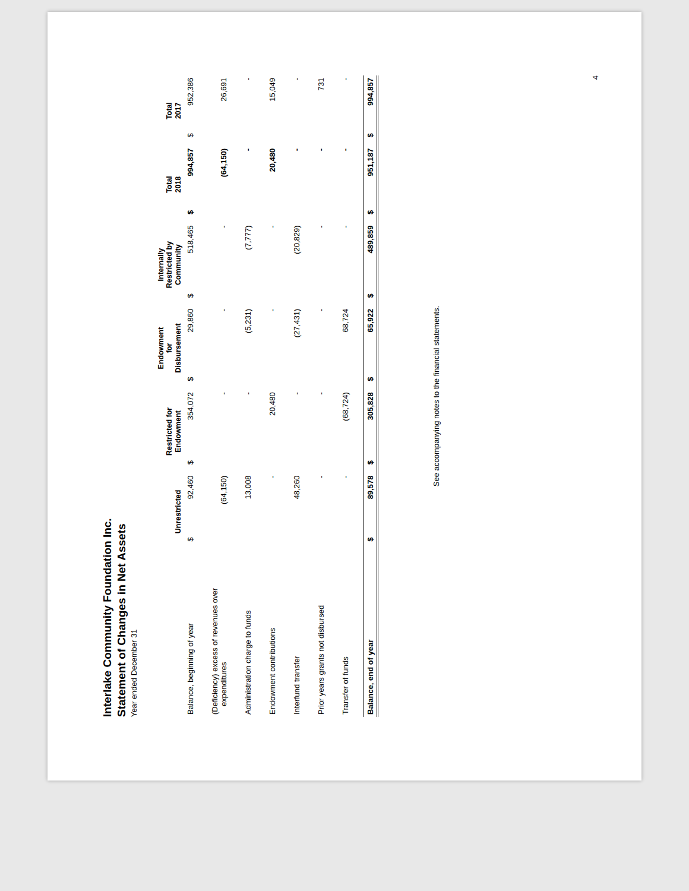Interlake Community Foundation Inc.
Statement of Changes in Net Assets
Year ended December 31
| | Unrestricted | Restricted for Endowment | Endowment for Disbursement | Internally Restricted by Community | Total 2018 | Total 2017 |
| --- | --- | --- | --- | --- | --- | --- |
| Balance, beginning of year | $ | 92,460 | $ | 354,072 | $ | 29,860 | $ | 518,465 | $ | 994,857 | $ | 952,386 |
| (Deficiency) excess of revenues over expenditures | | (64,150) | | - | | - | | - | | (64,150) | | 26,691 |
| Administration charge to funds | | 13,008 | | - | | (5,231) | | (7,777) | | - | | - |
| Endowment contributions | | - | | 20,480 | | - | | - | | 20,480 | | 15,049 |
| Interfund transfer | | 48,260 | | - | | (27,431) | | (20,829) | | - | | - |
| Prior years grants not disbursed | | - | | - | | - | | - | | - | | 731 |
| Transfer of funds | | - | | (68,724) | | 68,724 | | - | | - | | - |
| Balance, end of year | $ | 89,578 | $ | 305,828 | $ | 65,922 | $ | 489,859 | $ | 951,187 | $ | 994,857 |
See accompanying notes to the financial statements.
4